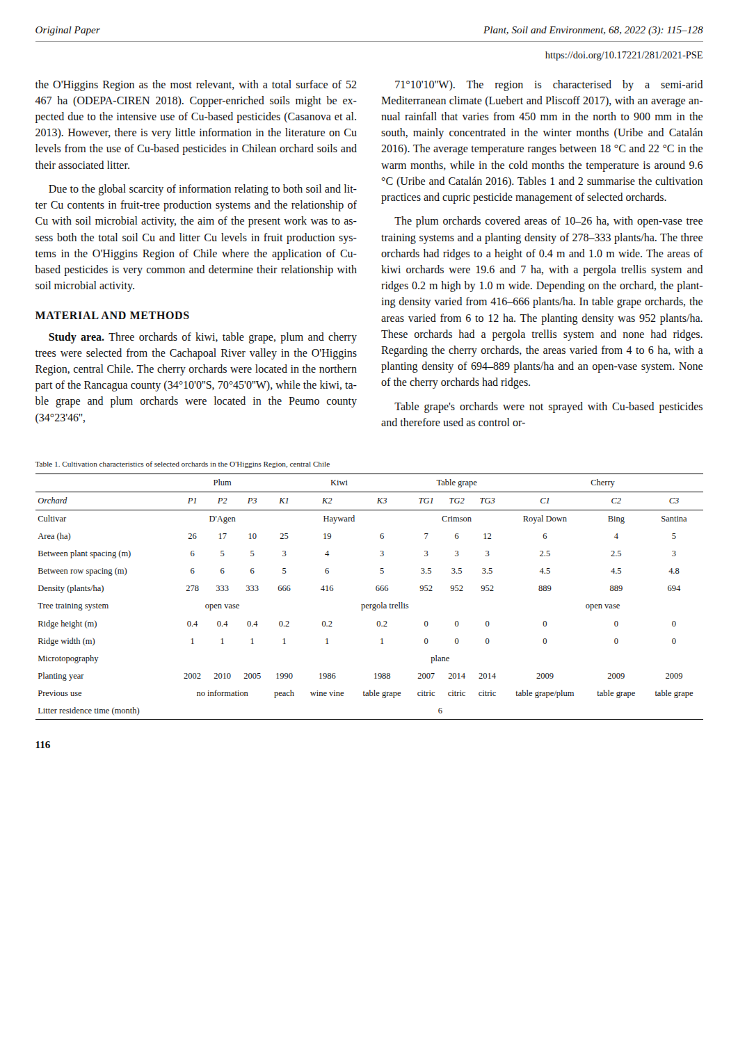Original Paper
Plant, Soil and Environment, 68, 2022 (3): 115–128
https://doi.org/10.17221/281/2021-PSE
the O'Higgins Region as the most relevant, with a total surface of 52 467 ha (ODEPA-CIREN 2018). Copper-enriched soils might be expected due to the intensive use of Cu-based pesticides (Casanova et al. 2013). However, there is very little information in the literature on Cu levels from the use of Cu-based pesticides in Chilean orchard soils and their associated litter.
Due to the global scarcity of information relating to both soil and litter Cu contents in fruit-tree production systems and the relationship of Cu with soil microbial activity, the aim of the present work was to assess both the total soil Cu and litter Cu levels in fruit production systems in the O'Higgins Region of Chile where the application of Cu-based pesticides is very common and determine their relationship with soil microbial activity.
Material and methods
Study area. Three orchards of kiwi, table grape, plum and cherry trees were selected from the Cachapoal River valley in the O'Higgins Region, central Chile. The cherry orchards were located in the northern part of the Rancagua county (34°10'0''S, 70°45'0''W), while the kiwi, table grape and plum orchards were located in the Peumo county (34°23'46'',
71°10'10''W). The region is characterised by a semi-arid Mediterranean climate (Luebert and Pliscoff 2017), with an average annual rainfall that varies from 450 mm in the north to 900 mm in the south, mainly concentrated in the winter months (Uribe and Catalán 2016). The average temperature ranges between 18 °C and 22 °C in the warm months, while in the cold months the temperature is around 9.6 °C (Uribe and Catalán 2016). Tables 1 and 2 summarise the cultivation practices and cupric pesticide management of selected orchards.
The plum orchards covered areas of 10–26 ha, with open-vase tree training systems and a planting density of 278–333 plants/ha. The three orchards had ridges to a height of 0.4 m and 1.0 m wide. The areas of kiwi orchards were 19.6 and 7 ha, with a pergola trellis system and ridges 0.2 m high by 1.0 m wide. Depending on the orchard, the planting density varied from 416–666 plants/ha. In table grape orchards, the areas varied from 6 to 12 ha. The planting density was 952 plants/ha. These orchards had a pergola trellis system and none had ridges. Regarding the cherry orchards, the areas varied from 4 to 6 ha, with a planting density of 694–889 plants/ha and an open-vase system. None of the cherry orchards had ridges.
Table grape's orchards were not sprayed with Cu-based pesticides and therefore used as control or-
Table 1. Cultivation characteristics of selected orchards in the O'Higgins Region, central Chile
| | Plum | Kiwi | Table grape | Cherry |
| --- | --- | --- | --- | --- |
| Orchard | P1 | P2 | P3 | K1 | K2 | K3 | TG1 | TG2 | TG3 | C1 | C2 | C3 |
| Cultivar | D'Agen | Hayward | Crimson | Royal Down | Bing | Santina |
| Area (ha) | 26 | 17 | 10 | 25 | 19 | 6 | 7 | 6 | 12 | 6 | 4 | 5 |
| Between plant spacing (m) | 6 | 5 | 5 | 3 | 4 | 3 | 3 | 3 | 3 | 2.5 | 2.5 | 3 |
| Between row spacing (m) | 6 | 6 | 6 | 5 | 6 | 5 | 3.5 | 3.5 | 3.5 | 4.5 | 4.5 | 4.8 |
| Density (plants/ha) | 278 | 333 | 333 | 666 | 416 | 666 | 952 | 952 | 952 | 889 | 889 | 694 |
| Tree training system | open vase | pergola trellis | open vase |
| Ridge height (m) | 0.4 | 0.4 | 0.4 | 0.2 | 0.2 | 0.2 | 0 | 0 | 0 | 0 | 0 | 0 |
| Ridge width (m) | 1 | 1 | 1 | 1 | 1 | 1 | 0 | 0 | 0 | 0 | 0 | 0 |
| Microtopography | plane |
| Planting year | 2002 | 2010 | 2005 | 1990 | 1986 | 1988 | 2007 | 2014 | 2014 | 2009 | 2009 | 2009 |
| Previous use | no information | peach | wine vine | table grape | citric | citric | citric | table grape/plum | table grape | table grape |
| Litter residence time (month) | 6 |
116